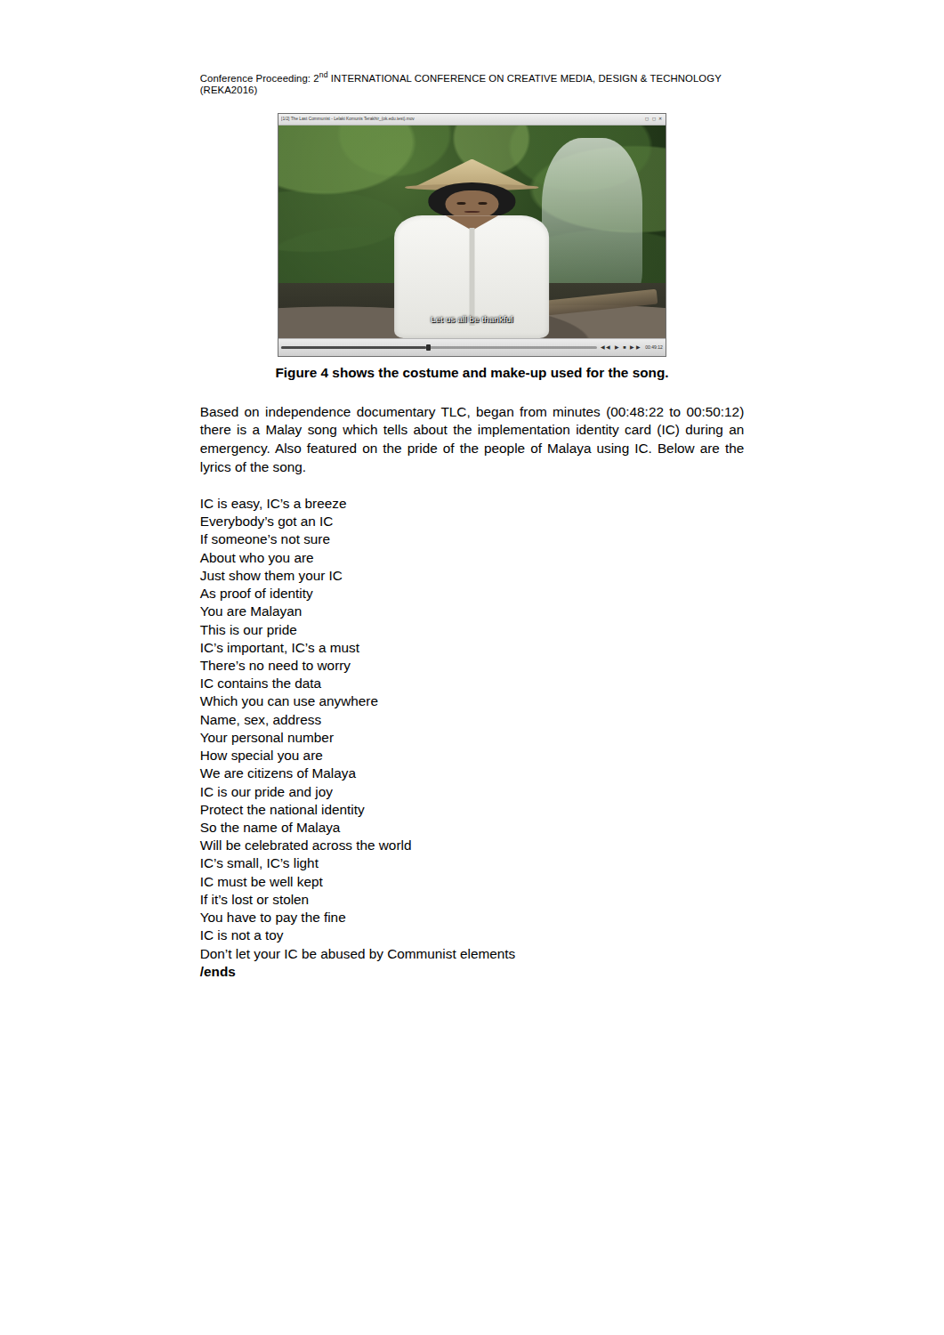Conference Proceeding: 2nd INTERNATIONAL CONFERENCE ON CREATIVE MEDIA, DESIGN & TECHNOLOGY (REKA2016)
[1/2] The Last Communist - Lelaki Komunis Terakhir_(ok.edu.test).mov ◻ ◻ ✕
Let us all be thankful
◀◀ ▶ ■ ▶▶
00:49:12
Figure 4 shows the costume and make-up used for the song.
Based on independence documentary TLC, began from minutes (00:48:22 to 00:50:12) there is a Malay song which tells about the implementation identity card (IC) during an emergency. Also featured on the pride of the people of Malaya using IC. Below are the lyrics of the song.
IC is easy, IC’s a breeze
Everybody’s got an IC
If someone’s not sure
About who you are
Just show them your IC
As proof of identity
You are Malayan
This is our pride
IC’s important, IC’s a must
There’s no need to worry
IC contains the data
Which you can use anywhere
Name, sex, address
Your personal number
How special you are
We are citizens of Malaya
IC is our pride and joy
Protect the national identity
So the name of Malaya
Will be celebrated across the world
IC’s small, IC’s light
IC must be well kept
If it’s lost or stolen
You have to pay the fine
IC is not a toy
Don’t let your IC be abused by Communist elements
/ends